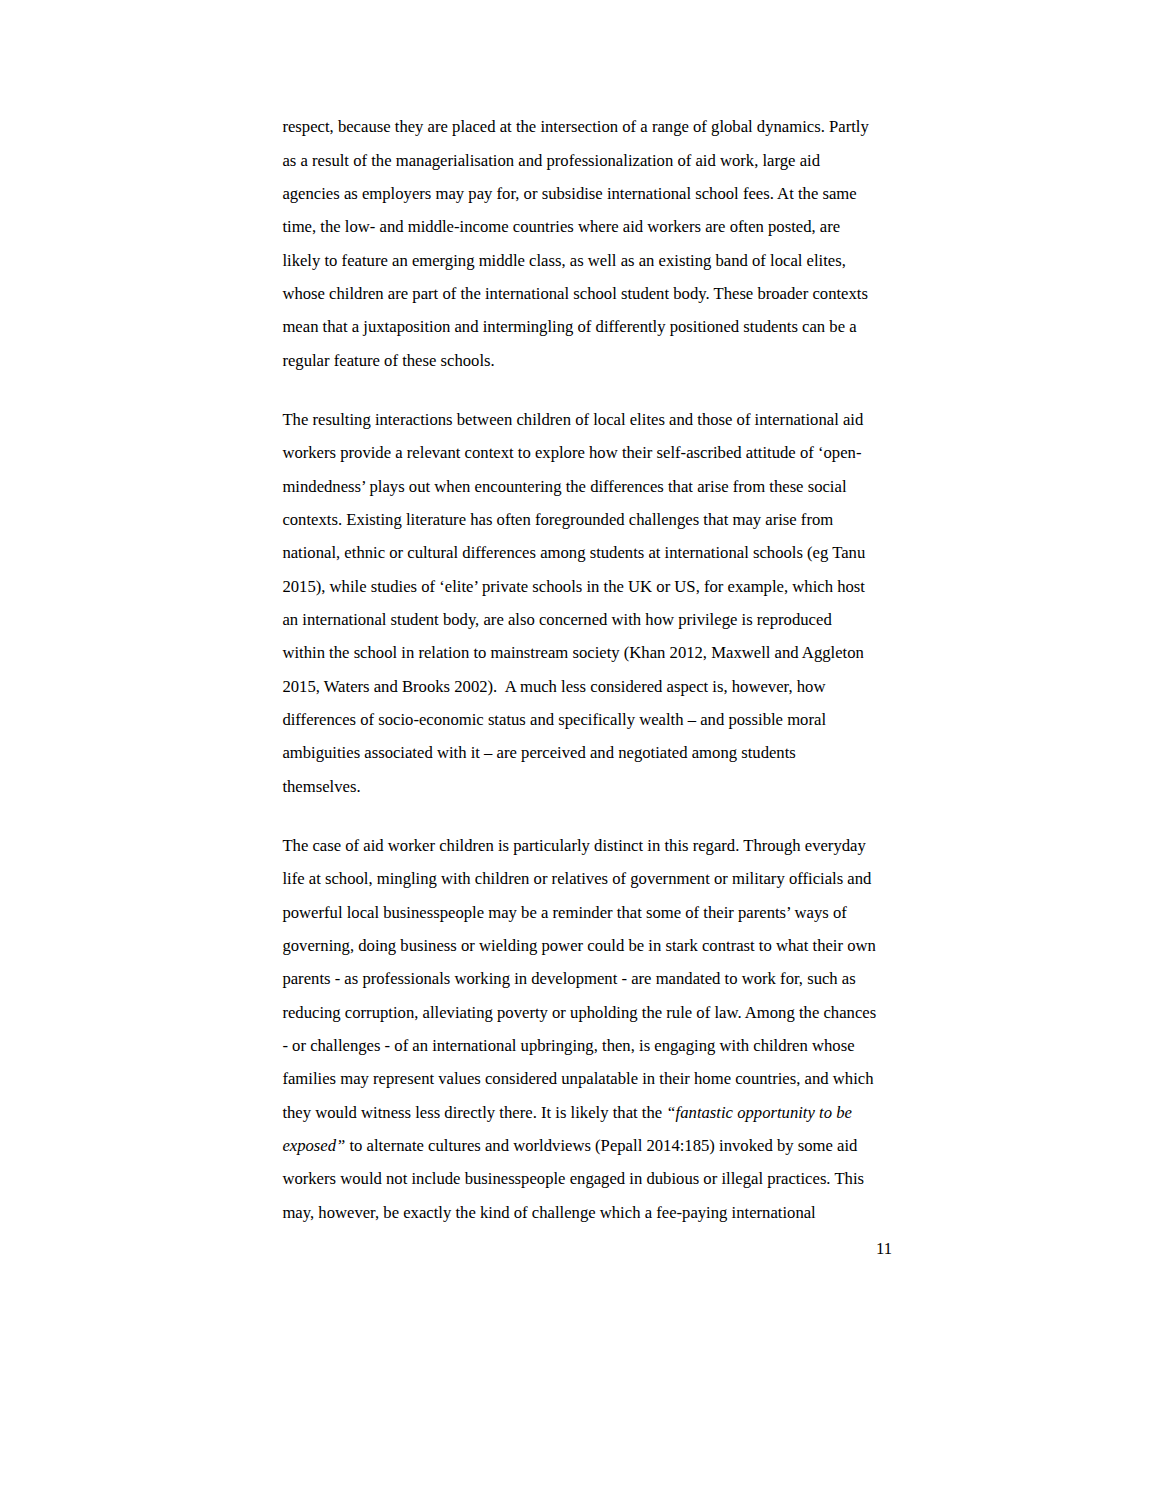respect, because they are placed at the intersection of a range of global dynamics. Partly as a result of the managerialisation and professionalization of aid work, large aid agencies as employers may pay for, or subsidise international school fees. At the same time, the low- and middle-income countries where aid workers are often posted, are likely to feature an emerging middle class, as well as an existing band of local elites, whose children are part of the international school student body. These broader contexts mean that a juxtaposition and intermingling of differently positioned students can be a regular feature of these schools.
The resulting interactions between children of local elites and those of international aid workers provide a relevant context to explore how their self-ascribed attitude of ‘open-mindedness’ plays out when encountering the differences that arise from these social contexts. Existing literature has often foregrounded challenges that may arise from national, ethnic or cultural differences among students at international schools (eg Tanu 2015), while studies of ‘elite’ private schools in the UK or US, for example, which host an international student body, are also concerned with how privilege is reproduced within the school in relation to mainstream society (Khan 2012, Maxwell and Aggleton 2015, Waters and Brooks 2002). A much less considered aspect is, however, how differences of socio-economic status and specifically wealth – and possible moral ambiguities associated with it – are perceived and negotiated among students themselves.
The case of aid worker children is particularly distinct in this regard. Through everyday life at school, mingling with children or relatives of government or military officials and powerful local businesspeople may be a reminder that some of their parents’ ways of governing, doing business or wielding power could be in stark contrast to what their own parents - as professionals working in development - are mandated to work for, such as reducing corruption, alleviating poverty or upholding the rule of law. Among the chances - or challenges - of an international upbringing, then, is engaging with children whose families may represent values considered unpalatable in their home countries, and which they would witness less directly there. It is likely that the “fantastic opportunity to be exposed” to alternate cultures and worldviews (Pepall 2014:185) invoked by some aid workers would not include businesspeople engaged in dubious or illegal practices. This may, however, be exactly the kind of challenge which a fee-paying international
11